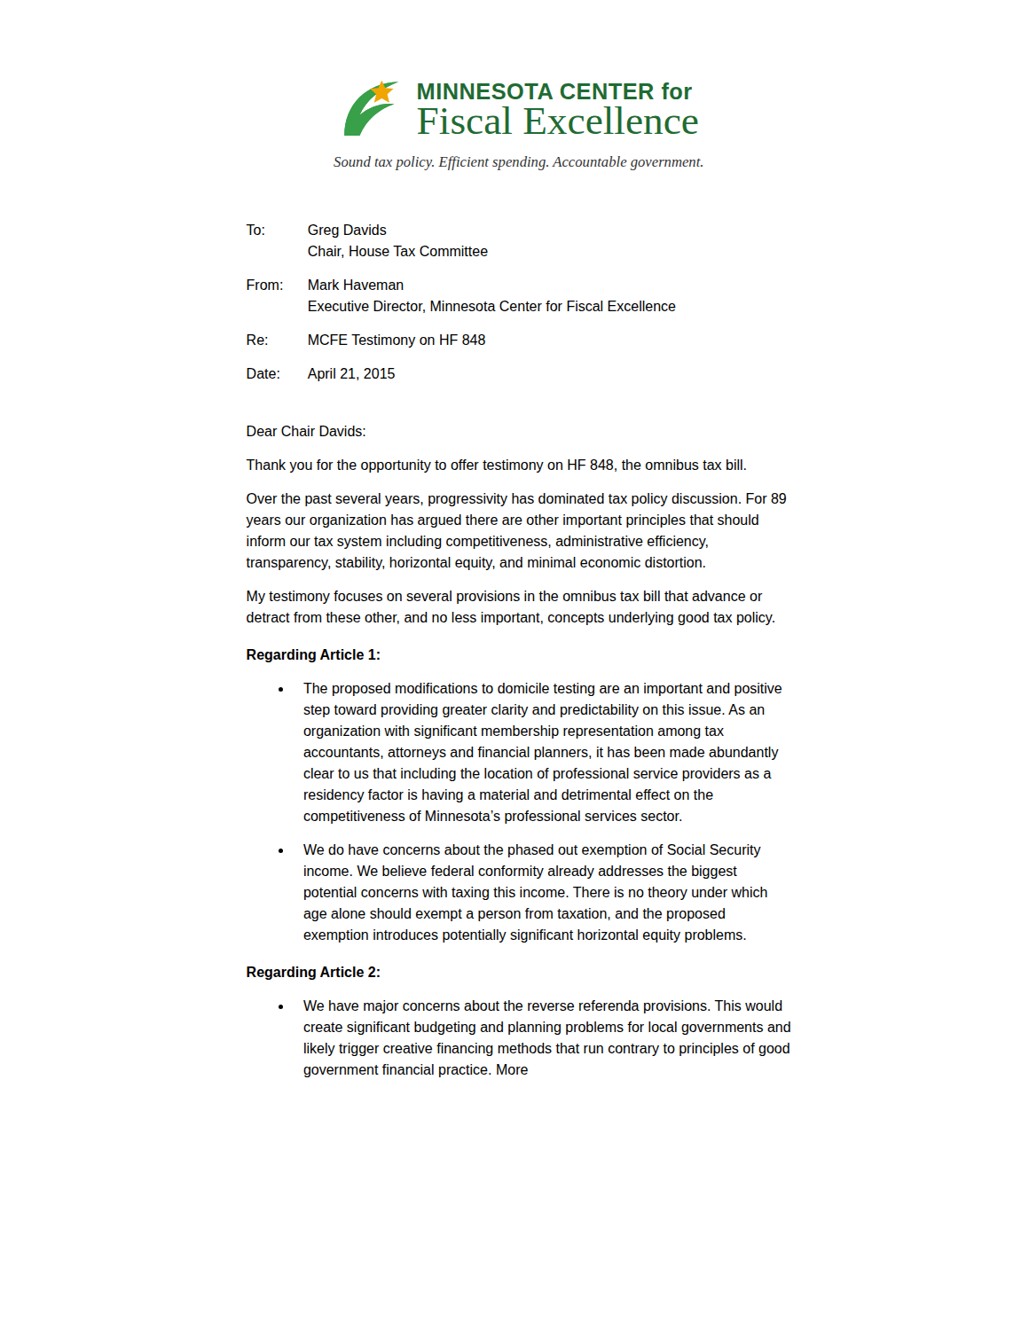MINNESOTA CENTER for
Fiscal Excellence
Sound tax policy. Efficient spending. Accountable government.
| To: | Greg Davids Chair, House Tax Committee |
| From: | Mark Haveman Executive Director, Minnesota Center for Fiscal Excellence |
| Re: | MCFE Testimony on HF 848 |
| Date: | April 21, 2015 |
Dear Chair Davids:
Thank you for the opportunity to offer testimony on HF 848, the omnibus tax bill.
Over the past several years, progressivity has dominated tax policy discussion. For 89 years our organization has argued there are other important principles that should inform our tax system including competitiveness, administrative efficiency, transparency, stability, horizontal equity, and minimal economic distortion.
My testimony focuses on several provisions in the omnibus tax bill that advance or detract from these other, and no less important, concepts underlying good tax policy.
Regarding Article 1:
The proposed modifications to domicile testing are an important and positive step toward providing greater clarity and predictability on this issue. As an organization with significant membership representation among tax accountants, attorneys and financial planners, it has been made abundantly clear to us that including the location of professional service providers as a residency factor is having a material and detrimental effect on the competitiveness of Minnesota’s professional services sector.
We do have concerns about the phased out exemption of Social Security income. We believe federal conformity already addresses the biggest potential concerns with taxing this income. There is no theory under which age alone should exempt a person from taxation, and the proposed exemption introduces potentially significant horizontal equity problems.
Regarding Article 2:
We have major concerns about the reverse referenda provisions. This would create significant budgeting and planning problems for local governments and likely trigger creative financing methods that run contrary to principles of good government financial practice. More